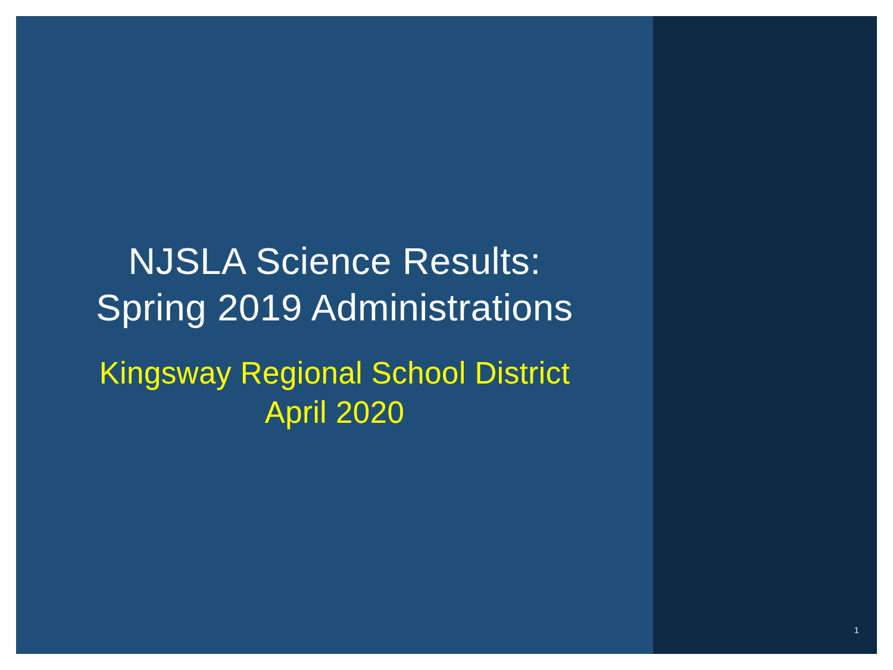NJSLA Science Results: Spring 2019 Administrations
Kingsway Regional School District
April 2020
1